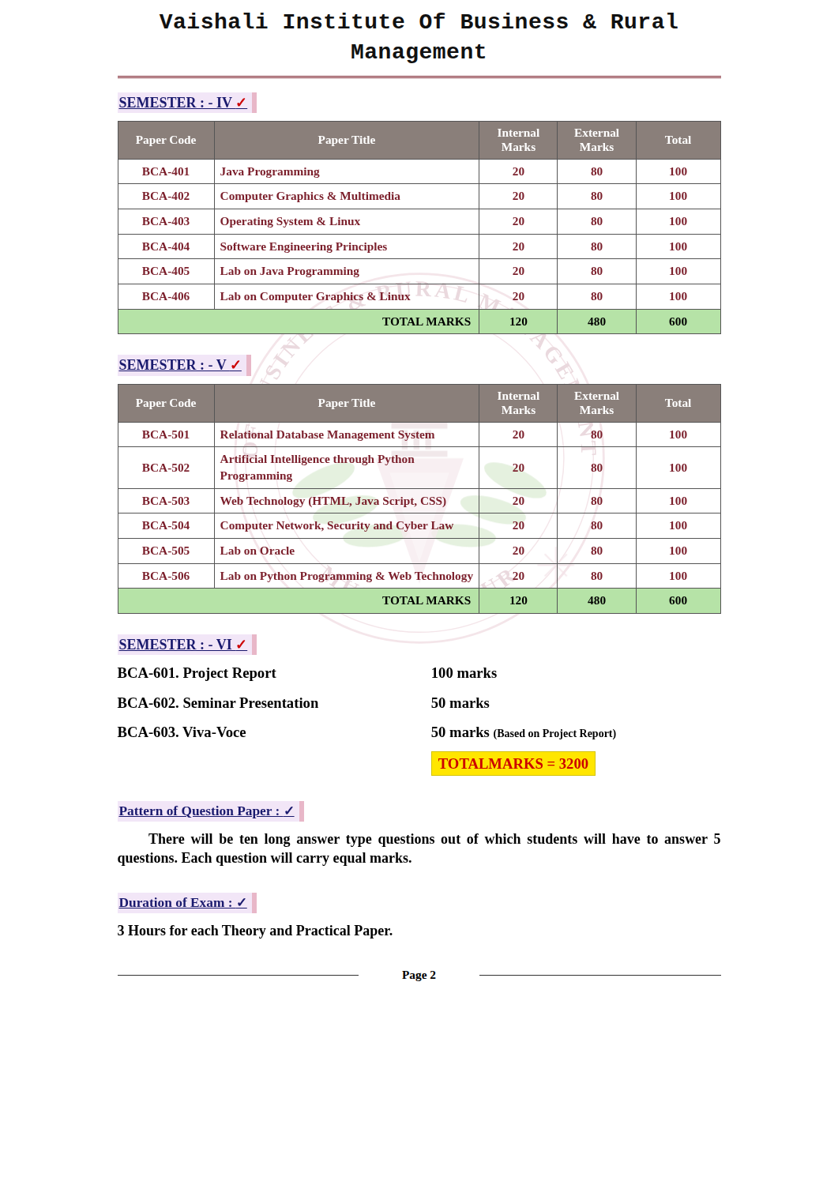Vaishali Institute Of Business & Rural Management
OF BUSINESS & RURAL MANAGEMENT MUZAFFARPUR
SEMESTER : - IV ✓
| Paper Code | Paper Title | Internal Marks | External Marks | Total |
| --- | --- | --- | --- | --- |
| BCA-401 | Java Programming | 20 | 80 | 100 |
| BCA-402 | Computer Graphics & Multimedia | 20 | 80 | 100 |
| BCA-403 | Operating System & Linux | 20 | 80 | 100 |
| BCA-404 | Software Engineering Principles | 20 | 80 | 100 |
| BCA-405 | Lab on Java Programming | 20 | 80 | 100 |
| BCA-406 | Lab on Computer Graphics & Linux | 20 | 80 | 100 |
| TOTAL MARKS | 120 | 480 | 600 |
SEMESTER : - V ✓
| Paper Code | Paper Title | Internal Marks | External Marks | Total |
| --- | --- | --- | --- | --- |
| BCA-501 | Relational Database Management System | 20 | 80 | 100 |
| BCA-502 | Artificial Intelligence through Python Programming | 20 | 80 | 100 |
| BCA-503 | Web Technology (HTML, Java Script, CSS) | 20 | 80 | 100 |
| BCA-504 | Computer Network, Security and Cyber Law | 20 | 80 | 100 |
| BCA-505 | Lab on Oracle | 20 | 80 | 100 |
| BCA-506 | Lab on Python Programming & Web Technology | 20 | 80 | 100 |
| TOTAL MARKS | 120 | 480 | 600 |
SEMESTER : - VI ✓
BCA-601. Project Report
100 marks
BCA-602. Seminar Presentation
50 marks
BCA-603. Viva-Voce
50 marks (Based on Project Report)
TOTALMARKS = 3200
Pattern of Question Paper : ✓
There will be ten long answer type questions out of which students will have to answer 5 questions. Each question will carry equal marks.
Duration of Exam : ✓
3 Hours for each Theory and Practical Paper.
Page 2